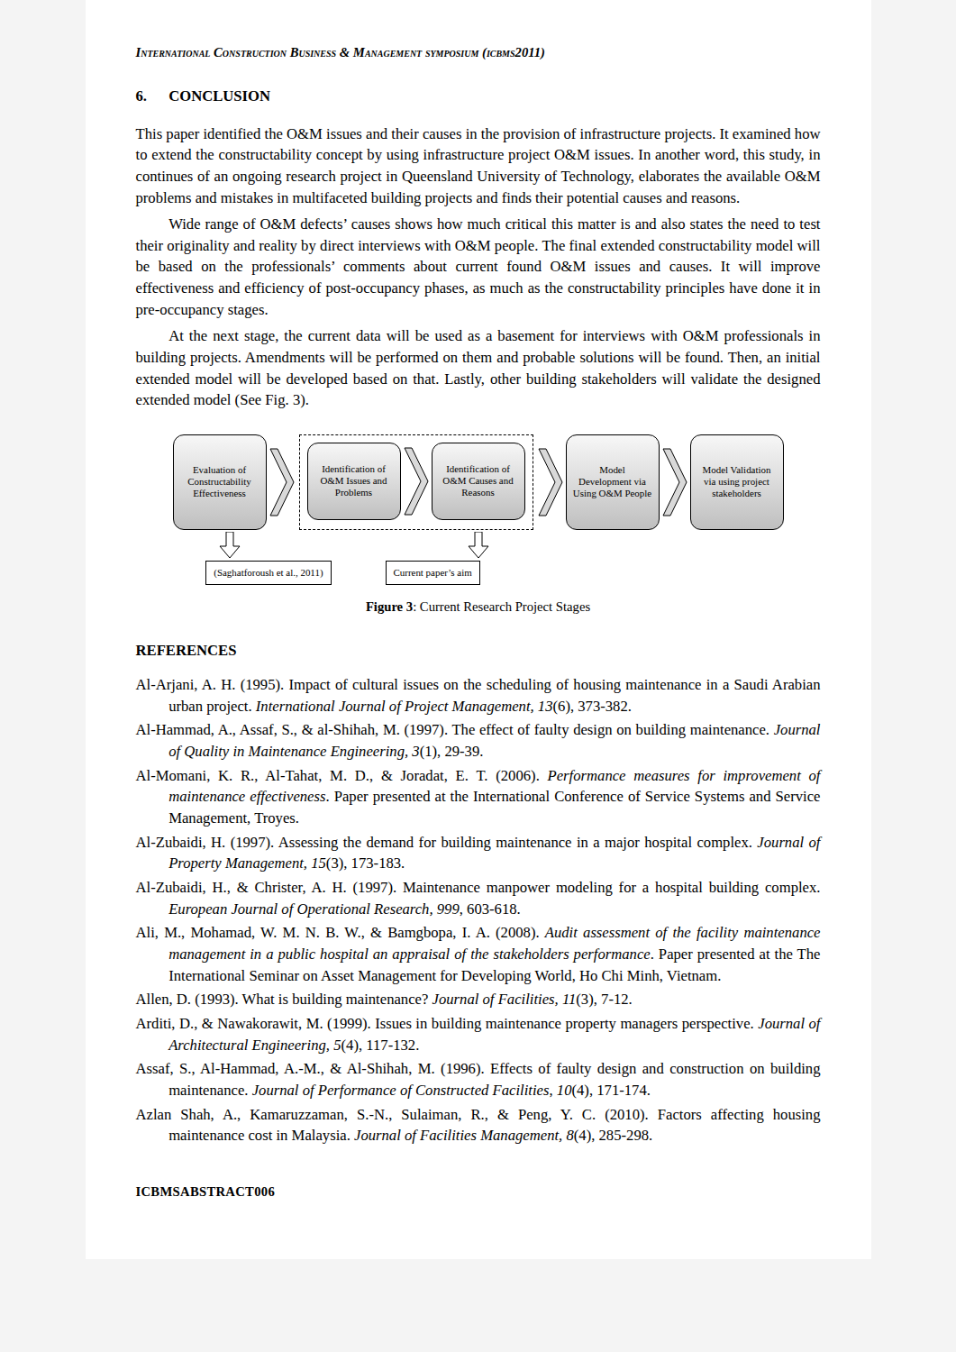International Construction Business & Management symposium (icbms2011)
6. CONCLUSION
This paper identified the O&M issues and their causes in the provision of infrastructure projects. It examined how to extend the constructability concept by using infrastructure project O&M issues. In another word, this study, in continues of an ongoing research project in Queensland University of Technology, elaborates the available O&M problems and mistakes in multifaceted building projects and finds their potential causes and reasons.
Wide range of O&M defects’ causes shows how much critical this matter is and also states the need to test their originality and reality by direct interviews with O&M people. The final extended constructability model will be based on the professionals’ comments about current found O&M issues and causes. It will improve effectiveness and efficiency of post-occupancy phases, as much as the constructability principles have done it in pre-occupancy stages.
At the next stage, the current data will be used as a basement for interviews with O&M professionals in building projects. Amendments will be performed on them and probable solutions will be found. Then, an initial extended model will be developed based on that. Lastly, other building stakeholders will validate the designed extended model (See Fig. 3).
Evaluation of Constructability Effectiveness
Identification of O&M Issues and Problems
Identification of O&M Causes and Reasons
Model Development via Using O&M People
Model Validation via using project stakeholders
(Saghatforoush et al., 2011)
Current paper’s aim
Figure 3: Current Research Project Stages
REFERENCES
Al-Arjani, A. H. (1995). Impact of cultural issues on the scheduling of housing maintenance in a Saudi Arabian urban project. International Journal of Project Management, 13(6), 373-382.
Al-Hammad, A., Assaf, S., & al-Shihah, M. (1997). The effect of faulty design on building maintenance. Journal of Quality in Maintenance Engineering, 3(1), 29-39.
Al-Momani, K. R., Al-Tahat, M. D., & Joradat, E. T. (2006). Performance measures for improvement of maintenance effectiveness. Paper presented at the International Conference of Service Systems and Service Management, Troyes.
Al-Zubaidi, H. (1997). Assessing the demand for building maintenance in a major hospital complex. Journal of Property Management, 15(3), 173-183.
Al-Zubaidi, H., & Christer, A. H. (1997). Maintenance manpower modeling for a hospital building complex. European Journal of Operational Research, 999, 603-618.
Ali, M., Mohamad, W. M. N. B. W., & Bamgbopa, I. A. (2008). Audit assessment of the facility maintenance management in a public hospital an appraisal of the stakeholders performance. Paper presented at the The International Seminar on Asset Management for Developing World, Ho Chi Minh, Vietnam.
Allen, D. (1993). What is building maintenance? Journal of Facilities, 11(3), 7-12.
Arditi, D., & Nawakorawit, M. (1999). Issues in building maintenance property managers perspective. Journal of Architectural Engineering, 5(4), 117-132.
Assaf, S., Al-Hammad, A.-M., & Al-Shihah, M. (1996). Effects of faulty design and construction on building maintenance. Journal of Performance of Constructed Facilities, 10(4), 171-174.
Azlan Shah, A., Kamaruzzaman, S.-N., Sulaiman, R., & Peng, Y. C. (2010). Factors affecting housing maintenance cost in Malaysia. Journal of Facilities Management, 8(4), 285-298.
ICBMSABSTRACT006